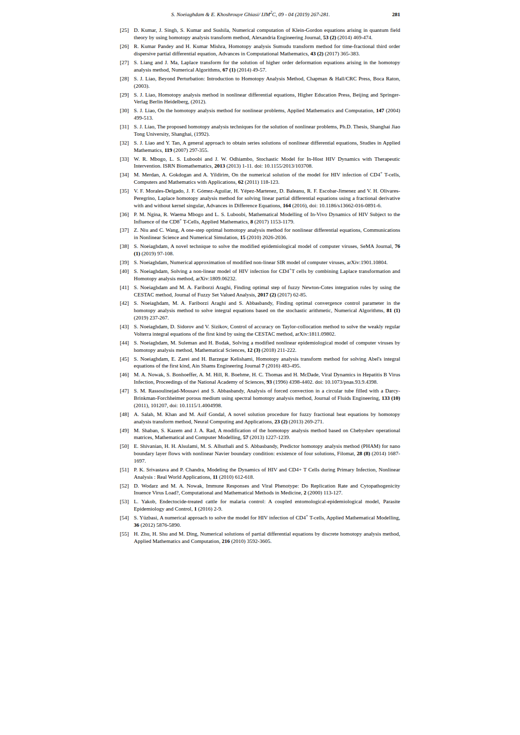S. Noeiaghdam & E. Khoshrouye Ghiasi/ IJM2C, 09 - 04 (2019) 267-281.
281
[25] D. Kumar, J. Singh, S. Kumar and Sushila, Numerical computation of Klein-Gordon equations arising in quantum field theory by using homotopy analysis transform method, Alexandria Engineering Journal, 53 (2) (2014) 469-474.
[26] R. Kumar Pandey and H. Kumar Mishra, Homotopy analysis Sumudu transform method for time-fractional third order dispersive partial differential equation, Advances in Computational Mathematics, 43 (2) (2017) 365-383.
[27] S. Liang and J. Ma, Laplace transform for the solution of higher order deformation equations arising in the homotopy analysis method, Numerical Algorithms, 67 (1) (2014) 49-57.
[28] S. J. Liao, Beyond Perturbation: Introduction to Homotopy Analysis Method, Chapman & Hall/CRC Press, Boca Raton, (2003).
[29] S. J. Liao, Homotopy analysis method in nonlinear differential equations, Higher Education Press, Beijing and Springer-Verlag Berlin Heidelberg, (2012).
[30] S. J. Liao, On the homotopy analysis method for nonlinear problems, Applied Mathematics and Computation, 147 (2004) 499-513.
[31] S. J. Liao, The proposed homotopy analysis techniques for the solution of nonlinear problems, Ph.D. Thesis, Shanghai Jiao Tong University, Shanghai, (1992).
[32] S. J. Liao and Y. Tan, A general approach to obtain series solutions of nonlinear differential equations, Studies in Applied Mathematics, 119 (2007) 297-355.
[33] W. R. Mbogo, L. S. Luboobi and J. W. Odhiambo, Stochastic Model for In-Host HIV Dynamics with Therapeutic Intervention. ISRN Biomathematics, 2013 (2013) 1-11. doi: 10.1155/2013/103708.
[34] M. Merdan, A. Gokdogan and A. Yildirim, On the numerical solution of the model for HIV infection of CD4+ T-cells, Computers and Mathematics with Applications, 62 (2011) 118-123.
[35] V. F. Morales-Delgado, J. F. Gómez-Aguilar, H. Yépez-Martenez, D. Baleanu, R. F. Escobar-Jimenez and V. H. Olivares-Peregrino, Laplace homotopy analysis method for solving linear partial differential equations using a fractional derivative with and without kernel singular, Advances in Difference Equations, 164 (2016), doi: 10.1186/s13662-016-0891-6.
[36] P. M. Ngina, R. Waema Mbogo and L. S. Luboobi, Mathematical Modelling of In-Vivo Dynamics of HIV Subject to the Influence of the CD8+ T-Cells, Applied Mathematics, 8 (2017) 1153-1179.
[37] Z. Niu and C. Wang, A one-step optimal homotopy analysis method for nonlinear differential equations, Communications in Nonlinear Science and Numerical Simulation, 15 (2010) 2026-2036.
[38] S. Noeiaghdam, A novel technique to solve the modified epidemiological model of computer viruses, SeMA Journal, 76 (1) (2019) 97-108.
[39] S. Noeiaghdam, Numerical approximation of modified non-linear SIR model of computer viruses, arXiv:1901.10804.
[40] S. Noeiaghdam, Solving a non-linear model of HIV infection for CD4+T cells by combining Laplace transformation and Homotopy analysis method, arXiv:1809.06232.
[41] S. Noeiaghdam and M. A. Fariborzi Araghi, Finding optimal step of fuzzy Newton-Cotes integration rules by using the CESTAC method, Journal of Fuzzy Set Valued Analysis, 2017 (2) (2017) 62-85.
[42] S. Noeiaghdam, M. A. Fariborzi Araghi and S. Abbasbandy, Finding optimal convergence control parameter in the homotopy analysis method to solve integral equations based on the stochastic arithmetic, Numerical Algorithms, 81 (1) (2019) 237-267.
[43] S. Noeiaghdam, D. Sidorov and V. Sizikov, Control of accuracy on Taylor-collocation method to solve the weakly regular Volterra integral equations of the first kind by using the CESTAC method, arXiv:1811.09802.
[44] S. Noeiaghdam, M. Suleman and H. Budak, Solving a modified nonlinear epidemiological model of computer viruses by homotopy analysis method, Mathematical Sciences, 12 (3) (2018) 211-222.
[45] S. Noeiaghdam, E. Zarei and H. Barzegar Kelishami, Homotopy analysis transform method for solving Abel's integral equations of the first kind, Ain Shams Engineering Journal 7 (2016) 483-495.
[46] M. A. Nowak, S. Bonhoeffer, A. M. Hill, R. Boehme, H. C. Thomas and H. McDade, Viral Dynamics in Hepatitis B Virus Infection, Proceedings of the National Academy of Sciences, 93 (1996) 4398-4402. doi: 10.1073/pnas.93.9.4398.
[47] S. M. Rassoulinejad-Mousavi and S. Abbasbandy, Analysis of forced convection in a circular tube filled with a Darcy-Brinkman-Forchheimer porous medium using spectral homotopy analysis method, Journal of Fluids Engineering, 133 (10) (2011), 101207, doi: 10.1115/1.4004998.
[48] A. Salah, M. Khan and M. Asif Gondal, A novel solution procedure for fuzzy fractional heat equations by homotopy analysis transform method, Neural Computing and Applications, 23 (2) (2013) 269-271.
[49] M. Shaban, S. Kazem and J. A. Rad, A modification of the homotopy analysis method based on Chebyshev operational matrices, Mathematical and Computer Modelling, 57 (2013) 1227-1239.
[50] E. Shivanian, H. H. Alsulami, M. S. Alhuthali and S. Abbasbandy, Predictor homotopy analysis method (PHAM) for nano boundary layer flows with nonlinear Navier boundary condition: existence of four solutions, Filomat, 28 (8) (2014) 1687-1697.
[51] P. K. Srivastava and P. Chandra, Modeling the Dynamics of HIV and CD4+ T Cells during Primary Infection, Nonlinear Analysis : Real World Applications, 11 (2010) 612-618.
[52] D. Wodarz and M. A. Nowak, Immune Responses and Viral Phenotype: Do Replication Rate and Cytopathogenicity Inuence Virus Load?, Computational and Mathematical Methods in Medicine, 2 (2000) 113-127.
[53] L. Yakob, Endectocide-treated cattle for malaria control: A coupled entomological-epidemiological model, Parasite Epidemiology and Control, 1 (2016) 2-9.
[54] S. Yüzbasi, A numerical approach to solve the model for HIV infection of CD4+ T-cells, Applied Mathematical Modelling, 36 (2012) 5876-5890.
[55] H. Zhu, H. Shu and M. Ding, Numerical solutions of partial differential equations by discrete homotopy analysis method, Applied Mathematics and Computation, 216 (2010) 3592-3605.